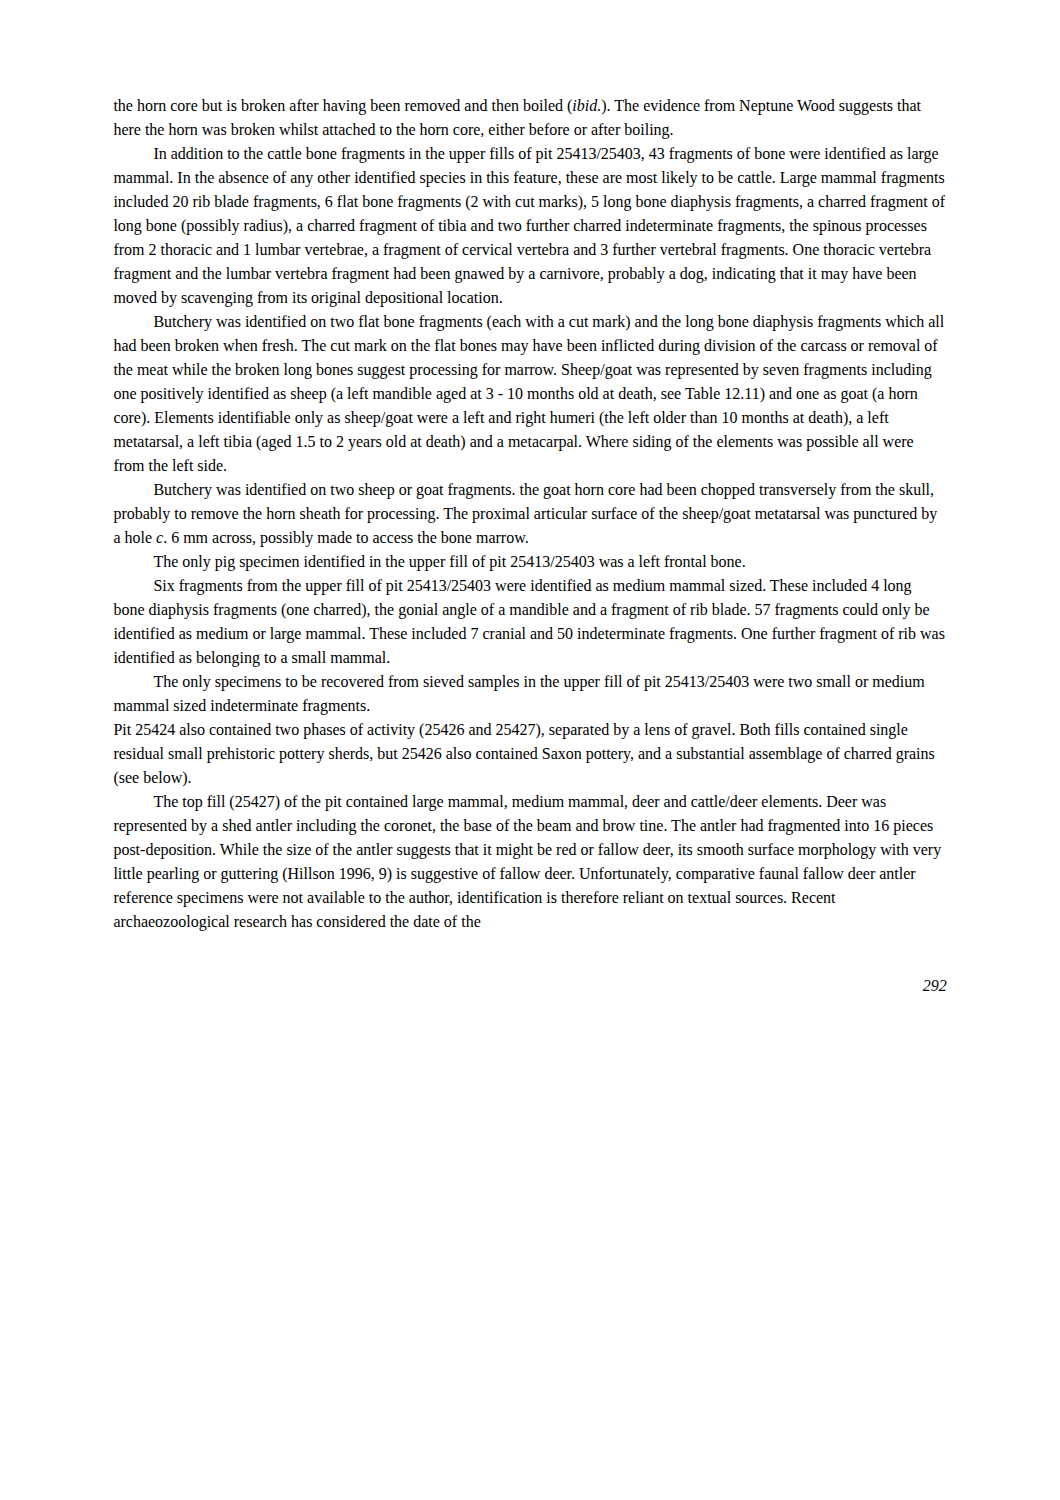the horn core but is broken after having been removed and then boiled (ibid.). The evidence from Neptune Wood suggests that here the horn was broken whilst attached to the horn core, either before or after boiling.
In addition to the cattle bone fragments in the upper fills of pit 25413/25403, 43 fragments of bone were identified as large mammal. In the absence of any other identified species in this feature, these are most likely to be cattle. Large mammal fragments included 20 rib blade fragments, 6 flat bone fragments (2 with cut marks), 5 long bone diaphysis fragments, a charred fragment of long bone (possibly radius), a charred fragment of tibia and two further charred indeterminate fragments, the spinous processes from 2 thoracic and 1 lumbar vertebrae, a fragment of cervical vertebra and 3 further vertebral fragments. One thoracic vertebra fragment and the lumbar vertebra fragment had been gnawed by a carnivore, probably a dog, indicating that it may have been moved by scavenging from its original depositional location.
Butchery was identified on two flat bone fragments (each with a cut mark) and the long bone diaphysis fragments which all had been broken when fresh. The cut mark on the flat bones may have been inflicted during division of the carcass or removal of the meat while the broken long bones suggest processing for marrow. Sheep/goat was represented by seven fragments including one positively identified as sheep (a left mandible aged at 3 - 10 months old at death, see Table 12.11) and one as goat (a horn core). Elements identifiable only as sheep/goat were a left and right humeri (the left older than 10 months at death), a left metatarsal, a left tibia (aged 1.5 to 2 years old at death) and a metacarpal. Where siding of the elements was possible all were from the left side.
Butchery was identified on two sheep or goat fragments. the goat horn core had been chopped transversely from the skull, probably to remove the horn sheath for processing. The proximal articular surface of the sheep/goat metatarsal was punctured by a hole c. 6 mm across, possibly made to access the bone marrow.
The only pig specimen identified in the upper fill of pit 25413/25403 was a left frontal bone.
Six fragments from the upper fill of pit 25413/25403 were identified as medium mammal sized. These included 4 long bone diaphysis fragments (one charred), the gonial angle of a mandible and a fragment of rib blade. 57 fragments could only be identified as medium or large mammal. These included 7 cranial and 50 indeterminate fragments. One further fragment of rib was identified as belonging to a small mammal.
The only specimens to be recovered from sieved samples in the upper fill of pit 25413/25403 were two small or medium mammal sized indeterminate fragments.
Pit 25424 also contained two phases of activity (25426 and 25427), separated by a lens of gravel. Both fills contained single residual small prehistoric pottery sherds, but 25426 also contained Saxon pottery, and a substantial assemblage of charred grains (see below).
The top fill (25427) of the pit contained large mammal, medium mammal, deer and cattle/deer elements. Deer was represented by a shed antler including the coronet, the base of the beam and brow tine. The antler had fragmented into 16 pieces post-deposition. While the size of the antler suggests that it might be red or fallow deer, its smooth surface morphology with very little pearling or guttering (Hillson 1996, 9) is suggestive of fallow deer. Unfortunately, comparative faunal fallow deer antler reference specimens were not available to the author, identification is therefore reliant on textual sources. Recent archaeozoological research has considered the date of the
292